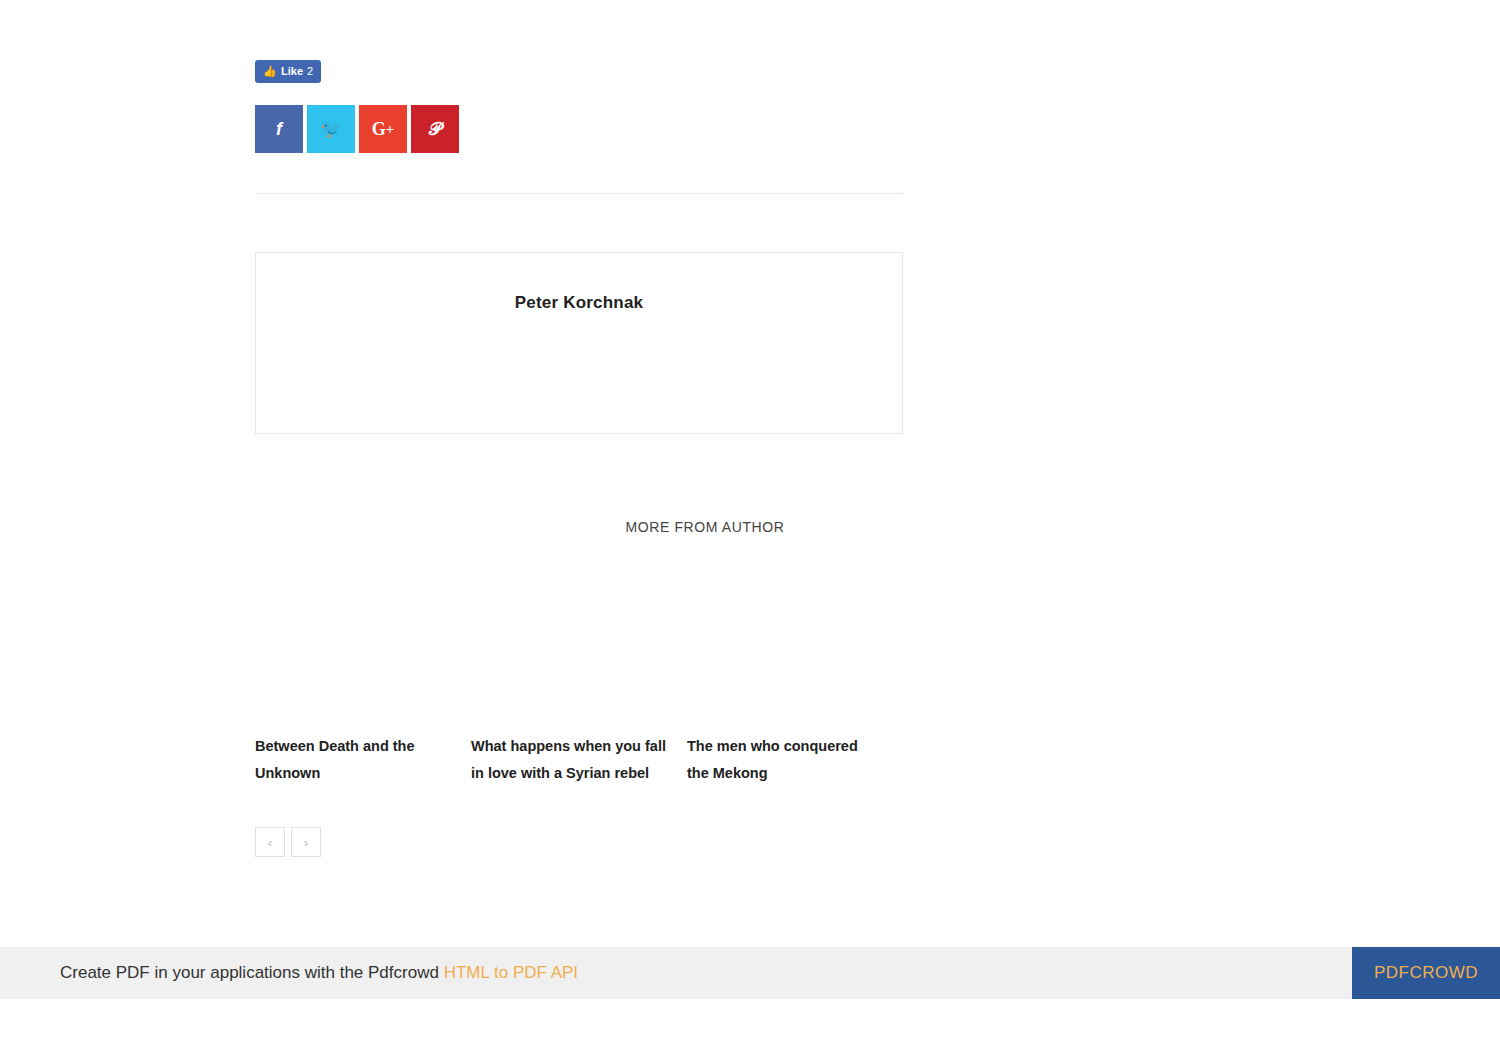👍 Like 2
f 🐦 G+ 𝒫
Peter Korchnak
MORE FROM AUTHOR
Between Death and the Unknown
What happens when you fall in love with a Syrian rebel
The men who conquered the Mekong
‹ ›
Create PDF in your applications with the Pdfcrowd HTML to PDF API
PDFCROWD